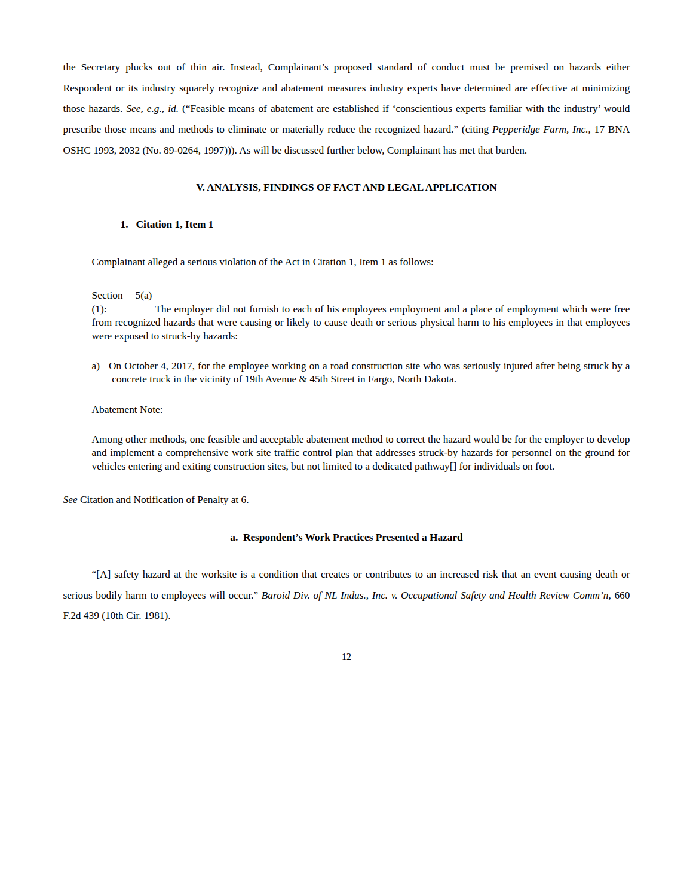the Secretary plucks out of thin air. Instead, Complainant’s proposed standard of conduct must be premised on hazards either Respondent or its industry squarely recognize and abatement measures industry experts have determined are effective at minimizing those hazards. See, e.g., id. (“Feasible means of abatement are established if ‘conscientious experts familiar with the industry’ would prescribe those means and methods to eliminate or materially reduce the recognized hazard.” (citing Pepperidge Farm, Inc., 17 BNA OSHC 1993, 2032 (No. 89-0264, 1997))). As will be discussed further below, Complainant has met that burden.
V. ANALYSIS, FINDINGS OF FACT AND LEGAL APPLICATION
1. Citation 1, Item 1
Complainant alleged a serious violation of the Act in Citation 1, Item 1 as follows:
Section 5(a)(1): The employer did not furnish to each of his employees employment and a place of employment which were free from recognized hazards that were causing or likely to cause death or serious physical harm to his employees in that employees were exposed to struck-by hazards:
a) On October 4, 2017, for the employee working on a road construction site who was seriously injured after being struck by a concrete truck in the vicinity of 19th Avenue & 45th Street in Fargo, North Dakota.
Abatement Note:
Among other methods, one feasible and acceptable abatement method to correct the hazard would be for the employer to develop and implement a comprehensive work site traffic control plan that addresses struck-by hazards for personnel on the ground for vehicles entering and exiting construction sites, but not limited to a dedicated pathway[] for individuals on foot.
See Citation and Notification of Penalty at 6.
a. Respondent’s Work Practices Presented a Hazard
“[A] safety hazard at the worksite is a condition that creates or contributes to an increased risk that an event causing death or serious bodily harm to employees will occur.” Baroid Div. of NL Indus., Inc. v. Occupational Safety and Health Review Comm’n, 660 F.2d 439 (10th Cir. 1981).
12